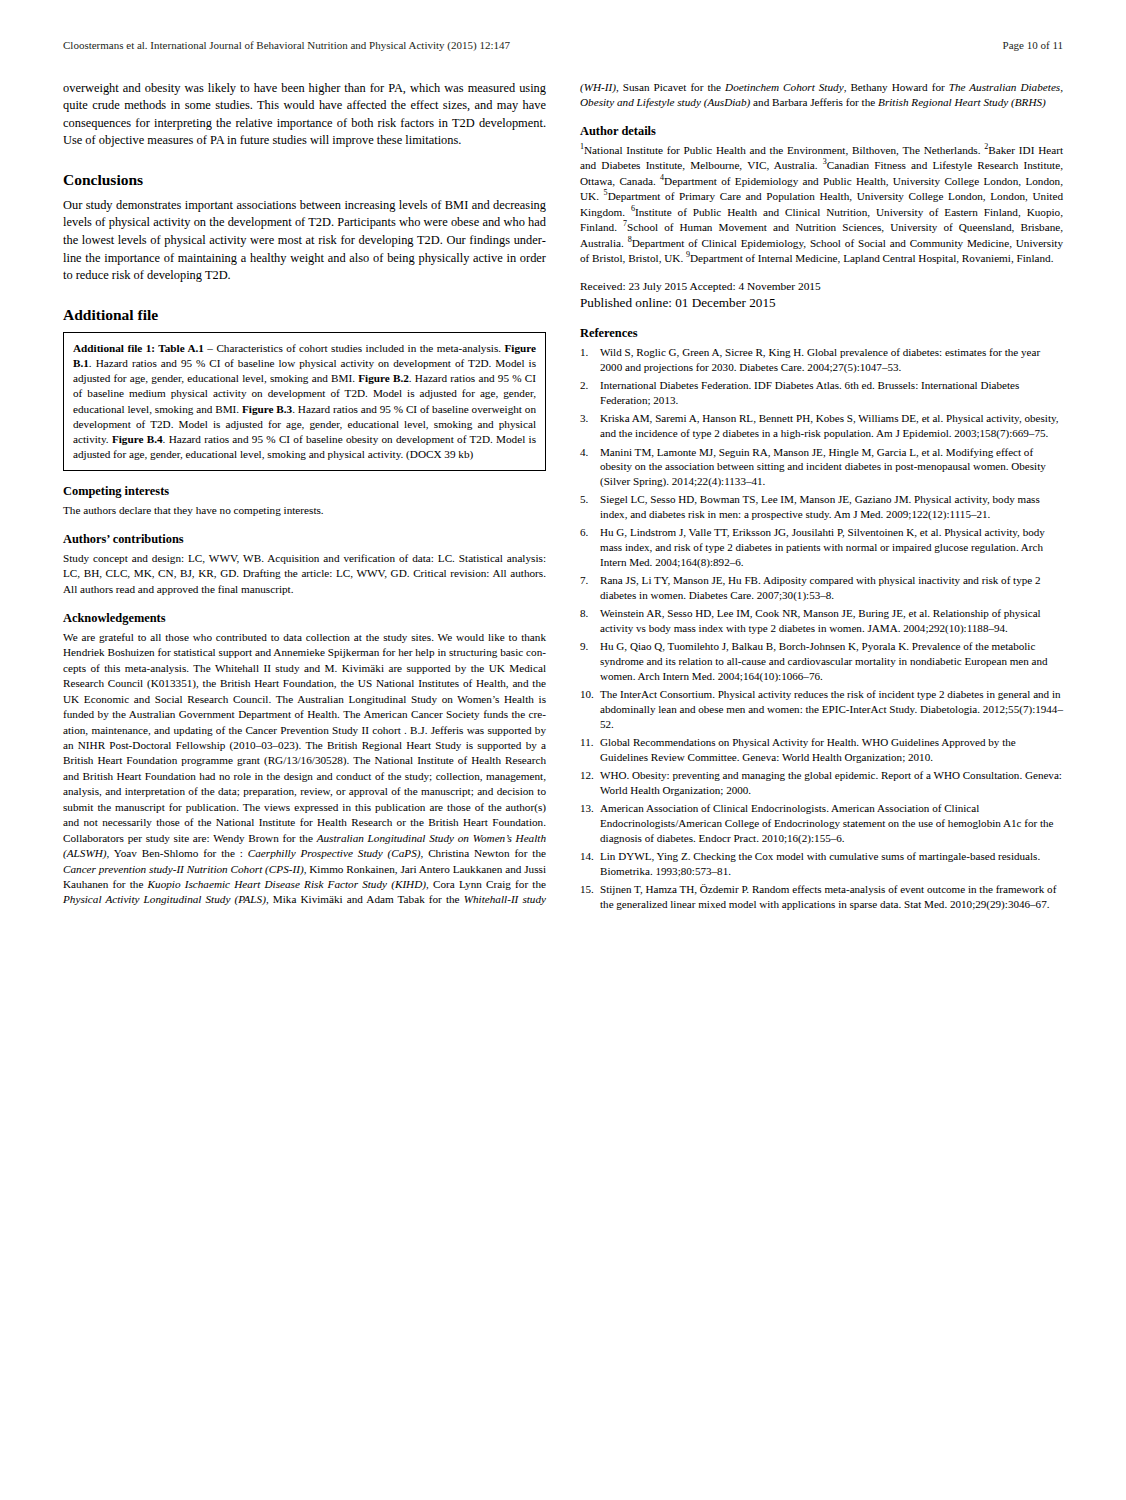Cloostermans et al. International Journal of Behavioral Nutrition and Physical Activity (2015) 12:147
Page 10 of 11
overweight and obesity was likely to have been higher than for PA, which was measured using quite crude methods in some studies. This would have affected the effect sizes, and may have consequences for interpreting the relative importance of both risk factors in T2D development. Use of objective measures of PA in future studies will improve these limitations.
Conclusions
Our study demonstrates important associations between increasing levels of BMI and decreasing levels of physical activity on the development of T2D. Participants who were obese and who had the lowest levels of physical activity were most at risk for developing T2D. Our findings underline the importance of maintaining a healthy weight and also of being physically active in order to reduce risk of developing T2D.
Additional file
Additional file 1: Table A.1 – Characteristics of cohort studies included in the meta-analysis. Figure B.1. Hazard ratios and 95 % CI of baseline low physical activity on development of T2D. Model is adjusted for age, gender, educational level, smoking and BMI. Figure B.2. Hazard ratios and 95 % CI of baseline medium physical activity on development of T2D. Model is adjusted for age, gender, educational level, smoking and BMI. Figure B.3. Hazard ratios and 95 % CI of baseline overweight on development of T2D. Model is adjusted for age, gender, educational level, smoking and physical activity. Figure B.4. Hazard ratios and 95 % CI of baseline obesity on development of T2D. Model is adjusted for age, gender, educational level, smoking and physical activity. (DOCX 39 kb)
Competing interests
The authors declare that they have no competing interests.
Authors’ contributions
Study concept and design: LC, WWV, WB. Acquisition and verification of data: LC. Statistical analysis: LC, BH, CLC, MK, CN, BJ, KR, GD. Drafting the article: LC, WWV, GD. Critical revision: All authors. All authors read and approved the final manuscript.
Acknowledgements
We are grateful to all those who contributed to data collection at the study sites. We would like to thank Hendriek Boshuizen for statistical support and Annemieke Spijkerman for her help in structuring basic concepts of this meta-analysis. The Whitehall II study and M. Kivimäki are supported by the UK Medical Research Council (K013351), the British Heart Foundation, the US National Institutes of Health, and the UK Economic and Social Research Council. The Australian Longitudinal Study on Women’s Health is funded by the Australian Government Department of Health. The American Cancer Society funds the creation, maintenance, and updating of the Cancer Prevention Study II cohort . B.J. Jefferis was supported by an NIHR Post-Doctoral Fellowship (2010–03–023). The British Regional Heart Study is supported by a British Heart Foundation programme grant (RG/13/16/30528). The National Institute of Health Research and British Heart Foundation had no role in the design and conduct of the study; collection, management, analysis, and interpretation of the data; preparation, review, or approval of the manuscript; and decision to submit the manuscript for publication. The views expressed in this publication are those of the author(s) and not necessarily those of the National Institute for Health Research or the British Heart Foundation. Collaborators per study site are: Wendy Brown for the Australian Longitudinal Study on Women’s Health (ALSWH), Yoav Ben-Shlomo for the : Caerphilly Prospective Study (CaPS), Christina Newton for the Cancer prevention study-II Nutrition Cohort (CPS-II), Kimmo Ronkainen, Jari Antero Laukkanen and Jussi Kauhanen for the Kuopio Ischaemic Heart Disease Risk Factor Study (KIHD), Cora Lynn Craig for the Physical Activity Longitudinal Study (PALS), Mika Kivimäki and Adam Tabak for the Whitehall-II study (WH-II), Susan Picavet for the Doetinchem Cohort Study, Bethany Howard for The Australian Diabetes, Obesity and Lifestyle study (AusDiab) and Barbara Jefferis for the British Regional Heart Study (BRHS)
Author details
1National Institute for Public Health and the Environment, Bilthoven, The Netherlands. 2Baker IDI Heart and Diabetes Institute, Melbourne, VIC, Australia. 3Canadian Fitness and Lifestyle Research Institute, Ottawa, Canada. 4Department of Epidemiology and Public Health, University College London, London, UK. 5Department of Primary Care and Population Health, University College London, London, United Kingdom. 6Institute of Public Health and Clinical Nutrition, University of Eastern Finland, Kuopio, Finland. 7School of Human Movement and Nutrition Sciences, University of Queensland, Brisbane, Australia. 8Department of Clinical Epidemiology, School of Social and Community Medicine, University of Bristol, Bristol, UK. 9Department of Internal Medicine, Lapland Central Hospital, Rovaniemi, Finland.
Received: 23 July 2015 Accepted: 4 November 2015
Published online: 01 December 2015
References
Wild S, Roglic G, Green A, Sicree R, King H. Global prevalence of diabetes: estimates for the year 2000 and projections for 2030. Diabetes Care. 2004;27(5):1047–53.
International Diabetes Federation. IDF Diabetes Atlas. 6th ed. Brussels: International Diabetes Federation; 2013.
Kriska AM, Saremi A, Hanson RL, Bennett PH, Kobes S, Williams DE, et al. Physical activity, obesity, and the incidence of type 2 diabetes in a high-risk population. Am J Epidemiol. 2003;158(7):669–75.
Manini TM, Lamonte MJ, Seguin RA, Manson JE, Hingle M, Garcia L, et al. Modifying effect of obesity on the association between sitting and incident diabetes in post-menopausal women. Obesity (Silver Spring). 2014;22(4):1133–41.
Siegel LC, Sesso HD, Bowman TS, Lee IM, Manson JE, Gaziano JM. Physical activity, body mass index, and diabetes risk in men: a prospective study. Am J Med. 2009;122(12):1115–21.
Hu G, Lindstrom J, Valle TT, Eriksson JG, Jousilahti P, Silventoinen K, et al. Physical activity, body mass index, and risk of type 2 diabetes in patients with normal or impaired glucose regulation. Arch Intern Med. 2004;164(8):892–6.
Rana JS, Li TY, Manson JE, Hu FB. Adiposity compared with physical inactivity and risk of type 2 diabetes in women. Diabetes Care. 2007;30(1):53–8.
Weinstein AR, Sesso HD, Lee IM, Cook NR, Manson JE, Buring JE, et al. Relationship of physical activity vs body mass index with type 2 diabetes in women. JAMA. 2004;292(10):1188–94.
Hu G, Qiao Q, Tuomilehto J, Balkau B, Borch-Johnsen K, Pyorala K. Prevalence of the metabolic syndrome and its relation to all-cause and cardiovascular mortality in nondiabetic European men and women. Arch Intern Med. 2004;164(10):1066–76.
The InterAct Consortium. Physical activity reduces the risk of incident type 2 diabetes in general and in abdominally lean and obese men and women: the EPIC-InterAct Study. Diabetologia. 2012;55(7):1944–52.
Global Recommendations on Physical Activity for Health. WHO Guidelines Approved by the Guidelines Review Committee. Geneva: World Health Organization; 2010.
WHO. Obesity: preventing and managing the global epidemic. Report of a WHO Consultation. Geneva: World Health Organization; 2000.
American Association of Clinical Endocrinologists. American Association of Clinical Endocrinologists/American College of Endocrinology statement on the use of hemoglobin A1c for the diagnosis of diabetes. Endocr Pract. 2010;16(2):155–6.
Lin DYWL, Ying Z. Checking the Cox model with cumulative sums of martingale-based residuals. Biometrika. 1993;80:573–81.
Stijnen T, Hamza TH, Özdemir P. Random effects meta-analysis of event outcome in the framework of the generalized linear mixed model with applications in sparse data. Stat Med. 2010;29(29):3046–67.